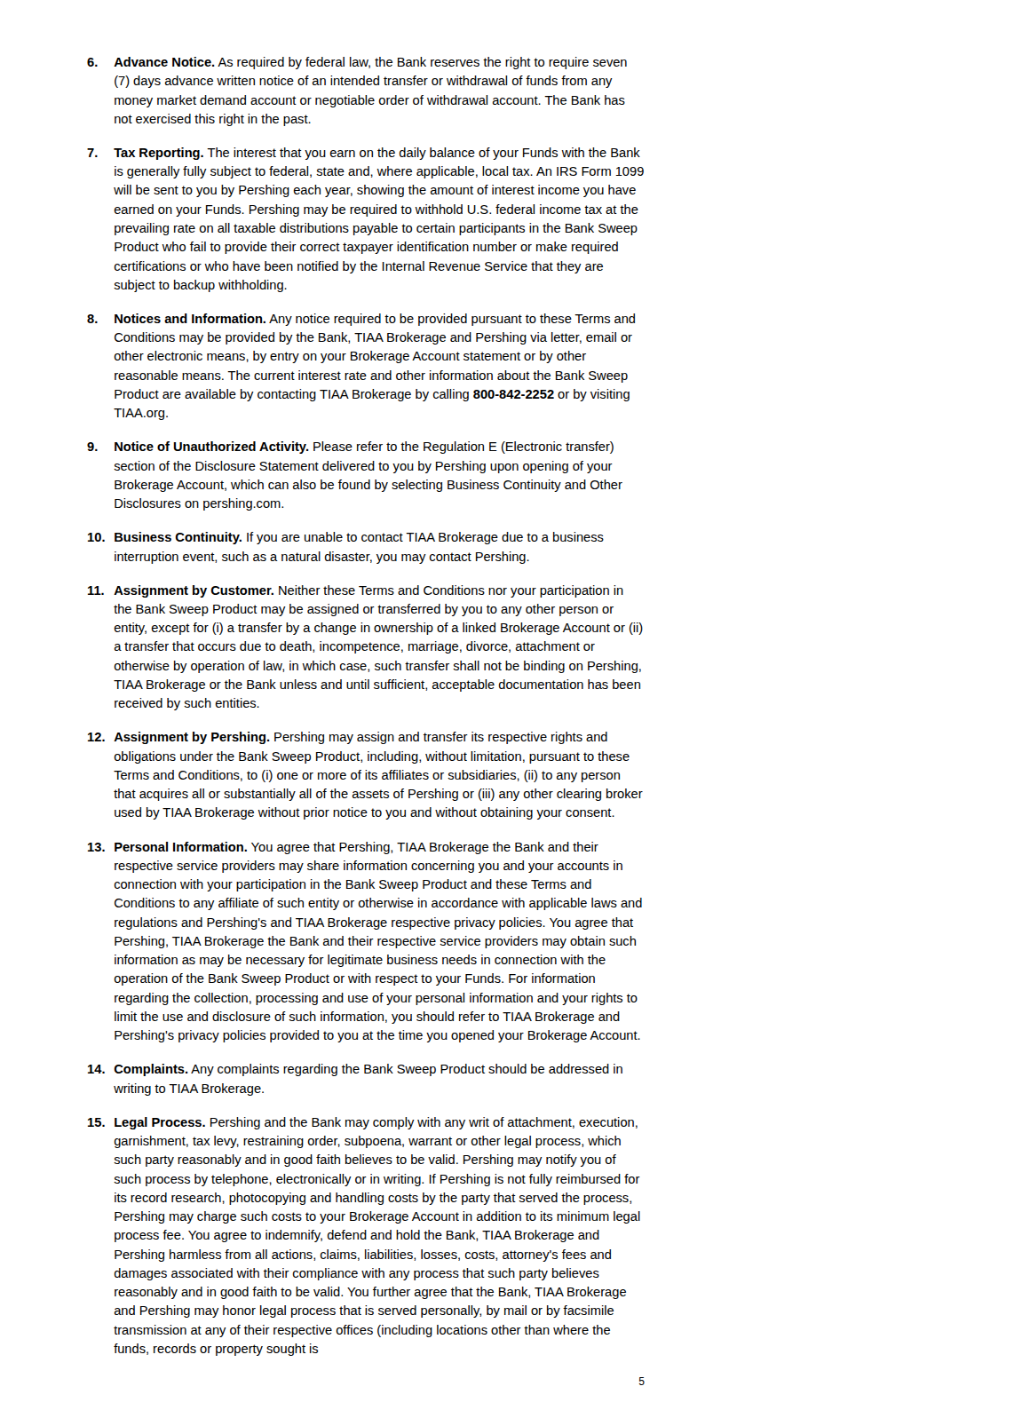Advance Notice. As required by federal law, the Bank reserves the right to require seven (7) days advance written notice of an intended transfer or withdrawal of funds from any money market demand account or negotiable order of withdrawal account. The Bank has not exercised this right in the past.
Tax Reporting. The interest that you earn on the daily balance of your Funds with the Bank is generally fully subject to federal, state and, where applicable, local tax. An IRS Form 1099 will be sent to you by Pershing each year, showing the amount of interest income you have earned on your Funds. Pershing may be required to withhold U.S. federal income tax at the prevailing rate on all taxable distributions payable to certain participants in the Bank Sweep Product who fail to provide their correct taxpayer identification number or make required certifications or who have been notified by the Internal Revenue Service that they are subject to backup withholding.
Notices and Information. Any notice required to be provided pursuant to these Terms and Conditions may be provided by the Bank, TIAA Brokerage and Pershing via letter, email or other electronic means, by entry on your Brokerage Account statement or by other reasonable means. The current interest rate and other information about the Bank Sweep Product are available by contacting TIAA Brokerage by calling 800-842-2252 or by visiting TIAA.org.
Notice of Unauthorized Activity. Please refer to the Regulation E (Electronic transfer) section of the Disclosure Statement delivered to you by Pershing upon opening of your Brokerage Account, which can also be found by selecting Business Continuity and Other Disclosures on pershing.com.
Business Continuity. If you are unable to contact TIAA Brokerage due to a business interruption event, such as a natural disaster, you may contact Pershing.
Assignment by Customer. Neither these Terms and Conditions nor your participation in the Bank Sweep Product may be assigned or transferred by you to any other person or entity, except for (i) a transfer by a change in ownership of a linked Brokerage Account or (ii) a transfer that occurs due to death, incompetence, marriage, divorce, attachment or otherwise by operation of law, in which case, such transfer shall not be binding on Pershing, TIAA Brokerage or the Bank unless and until sufficient, acceptable documentation has been received by such entities.
Assignment by Pershing. Pershing may assign and transfer its respective rights and obligations under the Bank Sweep Product, including, without limitation, pursuant to these Terms and Conditions, to (i) one or more of its affiliates or subsidiaries, (ii) to any person that acquires all or substantially all of the assets of Pershing or (iii) any other clearing broker used by TIAA Brokerage without prior notice to you and without obtaining your consent.
Personal Information. You agree that Pershing, TIAA Brokerage the Bank and their respective service providers may share information concerning you and your accounts in connection with your participation in the Bank Sweep Product and these Terms and Conditions to any affiliate of such entity or otherwise in accordance with applicable laws and regulations and Pershing's and TIAA Brokerage respective privacy policies. You agree that Pershing, TIAA Brokerage the Bank and their respective service providers may obtain such information as may be necessary for legitimate business needs in connection with the operation of the Bank Sweep Product or with respect to your Funds. For information regarding the collection, processing and use of your personal information and your rights to limit the use and disclosure of such information, you should refer to TIAA Brokerage and Pershing's privacy policies provided to you at the time you opened your Brokerage Account.
Complaints. Any complaints regarding the Bank Sweep Product should be addressed in writing to TIAA Brokerage.
Legal Process. Pershing and the Bank may comply with any writ of attachment, execution, garnishment, tax levy, restraining order, subpoena, warrant or other legal process, which such party reasonably and in good faith believes to be valid. Pershing may notify you of such process by telephone, electronically or in writing. If Pershing is not fully reimbursed for its record research, photocopying and handling costs by the party that served the process, Pershing may charge such costs to your Brokerage Account in addition to its minimum legal process fee. You agree to indemnify, defend and hold the Bank, TIAA Brokerage and Pershing harmless from all actions, claims, liabilities, losses, costs, attorney's fees and damages associated with their compliance with any process that such party believes reasonably and in good faith to be valid. You further agree that the Bank, TIAA Brokerage and Pershing may honor legal process that is served personally, by mail or by facsimile transmission at any of their respective offices (including locations other than where the funds, records or property sought is
5